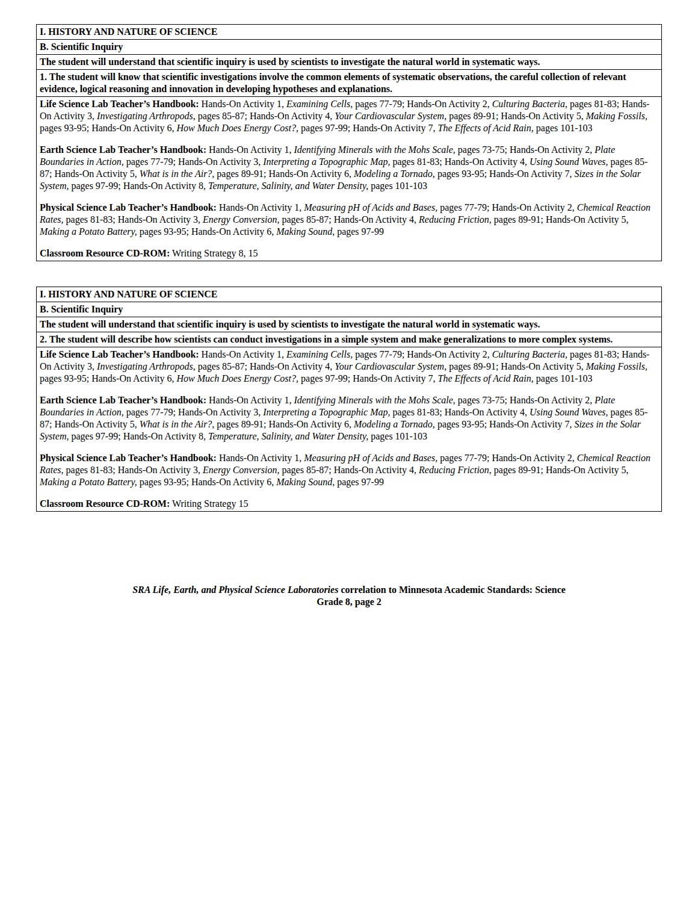| I. HISTORY AND NATURE OF SCIENCE |
| B. Scientific Inquiry |
| The student will understand that scientific inquiry is used by scientists to investigate the natural world in systematic ways. |
| 1. The student will know that scientific investigations involve the common elements of systematic observations, the careful collection of relevant evidence, logical reasoning and innovation in developing hypotheses and explanations. |
| Life Science Lab Teacher’s Handbook: Hands-On Activity 1, Examining Cells , pages 77-79; Hands-On Activity 2, Culturing Bacteria, pages 81-83; Hands-On Activity 3, Investigating Arthropods, pages 85-87; Hands-On Activity 4, Your Cardiovascular System, pages 89-91; Hands-On Activity 5, Making Fossils, pages 93-95; Hands-On Activity 6, How Much Does Energy Cost?, pages 97-99; Hands-On Activity 7, The Effects of Acid Rain, pages 101-103 Earth Science Lab Teacher’s Handbook: Hands-On Activity 1, Identifying Minerals with the Mohs Scale, pages 73-75; Hands-On Activity 2, Plate Boundaries in Action, pages 77-79; Hands-On Activity 3, Interpreting a Topographic Map, pages 81-83; Hands-On Activity 4, Using Sound Waves, pages 85-87; Hands-On Activity 5, What is in the Air?, pages 89-91; Hands-On Activity 6, Modeling a Tornado, pages 93-95; Hands-On Activity 7, Sizes in the Solar System, pages 97-99; Hands-On Activity 8, Temperature, Salinity, and Water Density, pages 101-103 Physical Science Lab Teacher’s Handbook: Hands-On Activity 1, Measuring pH of Acids and Bases, pages 77-79; Hands-On Activity 2, Chemical Reaction Rates, pages 81-83; Hands-On Activity 3, Energy Conversion, pages 85-87; Hands-On Activity 4, Reducing Friction , pages 89-91; Hands-On Activity 5, Making a Potato Battery, pages 93-95; Hands-On Activity 6, Making Sound , pages 97-99 Classroom Resource CD-ROM: Writing Strategy 8, 15 |
| I. HISTORY AND NATURE OF SCIENCE |
| B. Scientific Inquiry |
| The student will understand that scientific inquiry is used by scientists to investigate the natural world in systematic ways. |
| 2. The student will describe how scientists can conduct investigations in a simple system and make generalizations to more complex systems. |
| Life Science Lab Teacher’s Handbook: Hands-On Activity 1, Examining Cells , pages 77-79; Hands-On Activity 2, Culturing Bacteria, pages 81-83; Hands-On Activity 3, Investigating Arthropods, pages 85-87; Hands-On Activity 4, Your Cardiovascular System, pages 89-91; Hands-On Activity 5, Making Fossils, pages 93-95; Hands-On Activity 6, How Much Does Energy Cost?, pages 97-99; Hands-On Activity 7, The Effects of Acid Rain, pages 101-103 Earth Science Lab Teacher’s Handbook: Hands-On Activity 1, Identifying Minerals with the Mohs Scale, pages 73-75; Hands-On Activity 2, Plate Boundaries in Action, pages 77-79; Hands-On Activity 3, Interpreting a Topographic Map, pages 81-83; Hands-On Activity 4, Using Sound Waves, pages 85-87; Hands-On Activity 5, What is in the Air?, pages 89-91; Hands-On Activity 6, Modeling a Tornado, pages 93-95; Hands-On Activity 7, Sizes in the Solar System, pages 97-99; Hands-On Activity 8, Temperature, Salinity, and Water Density, pages 101-103 Physical Science Lab Teacher’s Handbook: Hands-On Activity 1, Measuring pH of Acids and Bases, pages 77-79; Hands-On Activity 2, Chemical Reaction Rates, pages 81-83; Hands-On Activity 3, Energy Conversion, pages 85-87; Hands-On Activity 4, Reducing Friction , pages 89-91; Hands-On Activity 5, Making a Potato Battery, pages 93-95; Hands-On Activity 6, Making Sound , pages 97-99 Classroom Resource CD-ROM: Writing Strategy 15 |
SRA Life, Earth, and Physical Science Laboratories correlation to Minnesota Academic Standards: Science
Grade 8, page 2